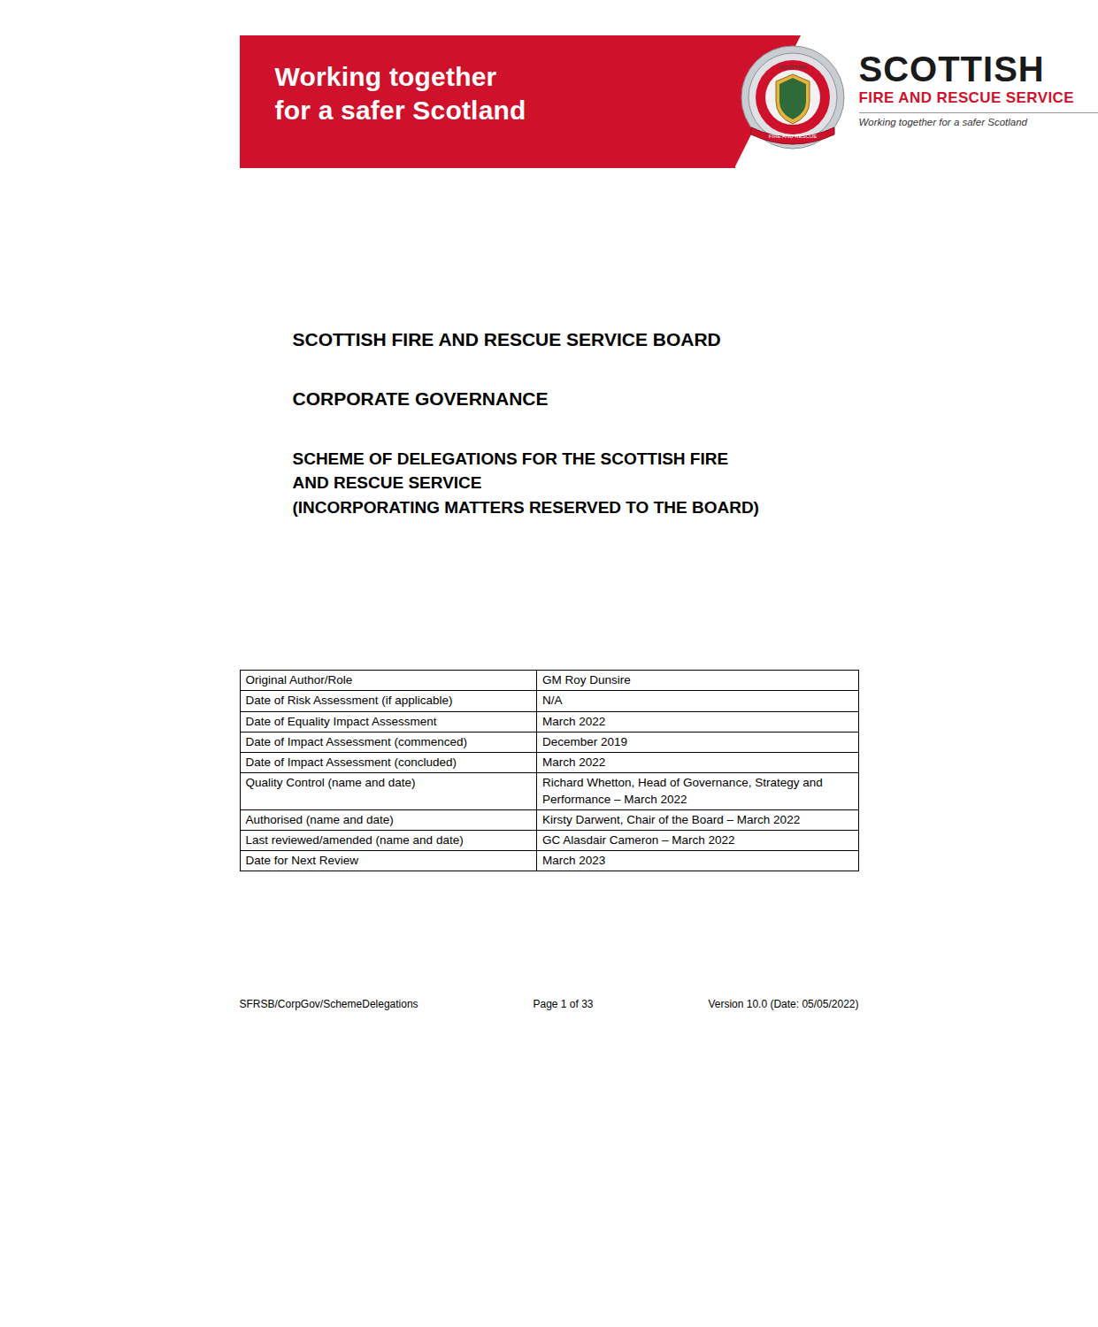Working together
for a safer Scotland
SCOTTISH FIRE AND RESCUE
SCOTTISH
FIRE AND RESCUE SERVICE
Working together for a safer Scotland
SCOTTISH FIRE AND RESCUE SERVICE BOARD
CORPORATE GOVERNANCE
SCHEME OF DELEGATIONS FOR THE SCOTTISH FIRE
AND RESCUE SERVICE
(INCORPORATING MATTERS RESERVED TO THE BOARD)
| Original Author/Role | GM Roy Dunsire |
| Date of Risk Assessment (if applicable) | N/A |
| Date of Equality Impact Assessment | March 2022 |
| Date of Impact Assessment (commenced) | December 2019 |
| Date of Impact Assessment (concluded) | March 2022 |
| Quality Control (name and date) | Richard Whetton, Head of Governance, Strategy and Performance – March 2022 |
| Authorised (name and date) | Kirsty Darwent, Chair of the Board – March 2022 |
| Last reviewed/amended (name and date) | GC Alasdair Cameron – March 2022 |
| Date for Next Review | March 2023 |
SFRSB/CorpGov/SchemeDelegations Page 1 of 33 Version 10.0 (Date: 05/05/2022)